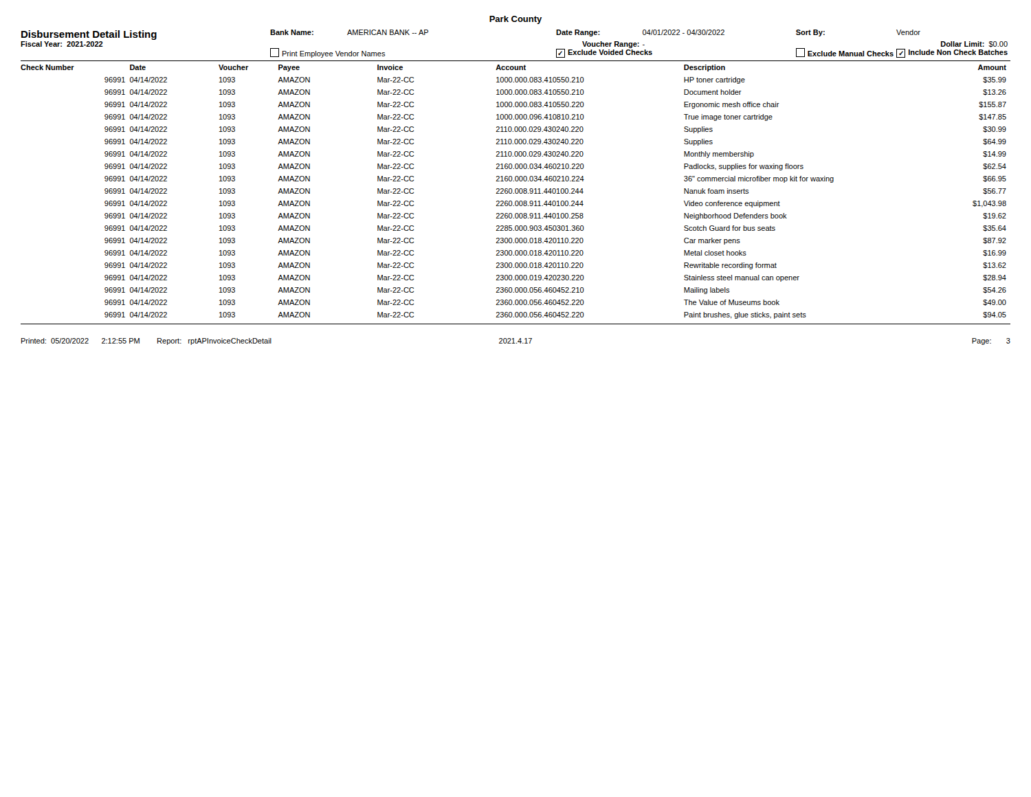Park County
| Disbursement Detail Listing | Bank Name: | AMERICAN BANK -- AP | Date Range: | 04/01/2022 - 04/30/2022 | Sort By: | Vendor |
| Fiscal Year: 2021-2022 | Voucher Range: | - | Dollar Limit: $0.00 |
| | Print Employee Vendor Names | Exclude Voided Checks | Exclude Manual Checks | Include Non Check Batches |
| Check Number | Date | Voucher | Payee | Invoice | Account | Description | Amount |
| --- | --- | --- | --- | --- | --- | --- | --- |
| 96991 | 04/14/2022 | 1093 | AMAZON | Mar-22-CC | 1000.000.083.410550.210 | HP toner cartridge | $35.99 |
| 96991 | 04/14/2022 | 1093 | AMAZON | Mar-22-CC | 1000.000.083.410550.210 | Document holder | $13.26 |
| 96991 | 04/14/2022 | 1093 | AMAZON | Mar-22-CC | 1000.000.083.410550.220 | Ergonomic mesh office chair | $155.87 |
| 96991 | 04/14/2022 | 1093 | AMAZON | Mar-22-CC | 1000.000.096.410810.210 | True image toner cartridge | $147.85 |
| 96991 | 04/14/2022 | 1093 | AMAZON | Mar-22-CC | 2110.000.029.430240.220 | Supplies | $30.99 |
| 96991 | 04/14/2022 | 1093 | AMAZON | Mar-22-CC | 2110.000.029.430240.220 | Supplies | $64.99 |
| 96991 | 04/14/2022 | 1093 | AMAZON | Mar-22-CC | 2110.000.029.430240.220 | Monthly membership | $14.99 |
| 96991 | 04/14/2022 | 1093 | AMAZON | Mar-22-CC | 2160.000.034.460210.220 | Padlocks, supplies for waxing floors | $62.54 |
| 96991 | 04/14/2022 | 1093 | AMAZON | Mar-22-CC | 2160.000.034.460210.224 | 36" commercial microfiber mop kit for waxing | $66.95 |
| 96991 | 04/14/2022 | 1093 | AMAZON | Mar-22-CC | 2260.008.911.440100.244 | Nanuk foam inserts | $56.77 |
| 96991 | 04/14/2022 | 1093 | AMAZON | Mar-22-CC | 2260.008.911.440100.244 | Video conference equipment | $1,043.98 |
| 96991 | 04/14/2022 | 1093 | AMAZON | Mar-22-CC | 2260.008.911.440100.258 | Neighborhood Defenders book | $19.62 |
| 96991 | 04/14/2022 | 1093 | AMAZON | Mar-22-CC | 2285.000.903.450301.360 | Scotch Guard for bus seats | $35.64 |
| 96991 | 04/14/2022 | 1093 | AMAZON | Mar-22-CC | 2300.000.018.420110.220 | Car marker pens | $87.92 |
| 96991 | 04/14/2022 | 1093 | AMAZON | Mar-22-CC | 2300.000.018.420110.220 | Metal closet hooks | $16.99 |
| 96991 | 04/14/2022 | 1093 | AMAZON | Mar-22-CC | 2300.000.018.420110.220 | Rewritable recording format | $13.62 |
| 96991 | 04/14/2022 | 1093 | AMAZON | Mar-22-CC | 2300.000.019.420230.220 | Stainless steel manual can opener | $28.94 |
| 96991 | 04/14/2022 | 1093 | AMAZON | Mar-22-CC | 2360.000.056.460452.210 | Mailing labels | $54.26 |
| 96991 | 04/14/2022 | 1093 | AMAZON | Mar-22-CC | 2360.000.056.460452.220 | The Value of Museums book | $49.00 |
| 96991 | 04/14/2022 | 1093 | AMAZON | Mar-22-CC | 2360.000.056.460452.220 | Paint brushes, glue sticks, paint sets | $94.05 |
| Printed: 05/20/2022 2:12:55 PM Report: rptAPInvoiceCheckDetail | 2021.4.17 | Page: 3 |